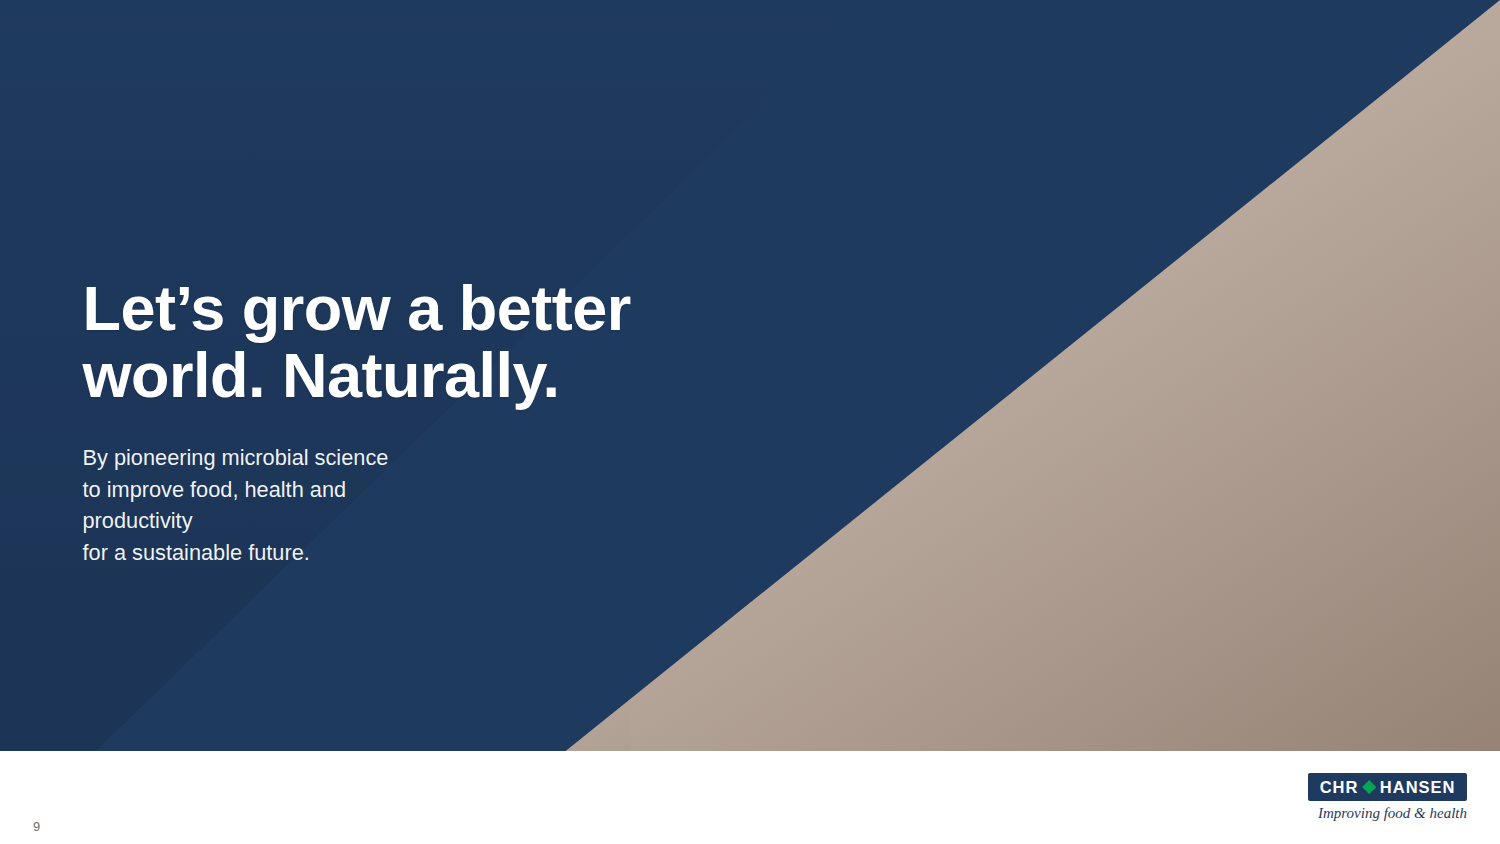Let’s grow a better world. Naturally.
By pioneering microbial science to improve food, health and productivity for a sustainable future.
9
CHR HANSEN Improving food & health